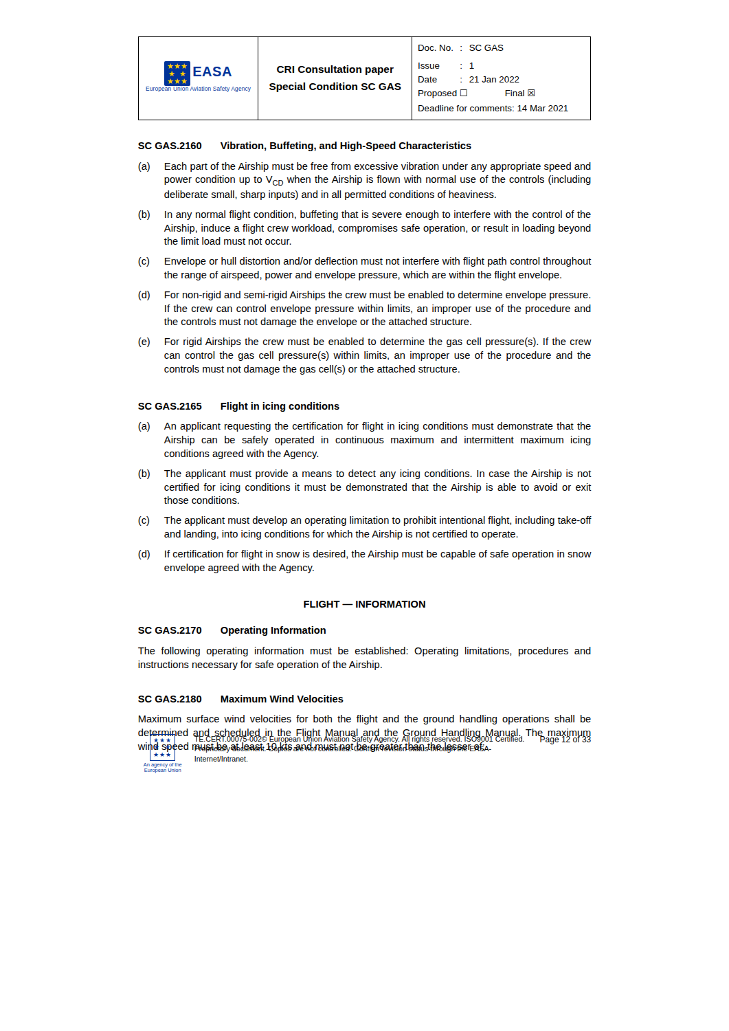| ★★★ ★ ★ ★★★ EASA European Union Aviation Safety Agency | CRI Consultation paper Special Condition SC GAS | Doc. No. : SC GAS Issue : 1 Date : 21 Jan 2022 Proposed ☐ Final ☒ Deadline for comments: 14 Mar 2021 |
SC GAS.2160 Vibration, Buffeting, and High-Speed Characteristics
Each part of the Airship must be free from excessive vibration under any appropriate speed and power condition up to VCD when the Airship is flown with normal use of the controls (including deliberate small, sharp inputs) and in all permitted conditions of heaviness.
In any normal flight condition, buffeting that is severe enough to interfere with the control of the Airship, induce a flight crew workload, compromises safe operation, or result in loading beyond the limit load must not occur.
Envelope or hull distortion and/or deflection must not interfere with flight path control throughout the range of airspeed, power and envelope pressure, which are within the flight envelope.
For non-rigid and semi-rigid Airships the crew must be enabled to determine envelope pressure. If the crew can control envelope pressure within limits, an improper use of the procedure and the controls must not damage the envelope or the attached structure.
For rigid Airships the crew must be enabled to determine the gas cell pressure(s). If the crew can control the gas cell pressure(s) within limits, an improper use of the procedure and the controls must not damage the gas cell(s) or the attached structure.
SC GAS.2165 Flight in icing conditions
An applicant requesting the certification for flight in icing conditions must demonstrate that the Airship can be safely operated in continuous maximum and intermittent maximum icing conditions agreed with the Agency.
The applicant must provide a means to detect any icing conditions. In case the Airship is not certified for icing conditions it must be demonstrated that the Airship is able to avoid or exit those conditions.
The applicant must develop an operating limitation to prohibit intentional flight, including take-off and landing, into icing conditions for which the Airship is not certified to operate.
If certification for flight in snow is desired, the Airship must be capable of safe operation in snow envelope agreed with the Agency.
FLIGHT — INFORMATION
SC GAS.2170 Operating Information
The following operating information must be established: Operating limitations, procedures and instructions necessary for safe operation of the Airship.
SC GAS.2180 Maximum Wind Velocities
Maximum surface wind velocities for both the flight and the ground handling operations shall be determined and scheduled in the Flight Manual and the Ground Handling Manual. The maximum wind speed must be at least 10 kts and must not be greater than the lesser of:
★★★
★ ★
★★★
An agency of the European Union
TE.CERT.00075-002© European Union Aviation Safety Agency. All rights reserved. ISO9001 Certified.
Proprietary document. Copies are not controlled. Confirm revision status through the EASA-Internet/Intranet.
Page 12 of 33